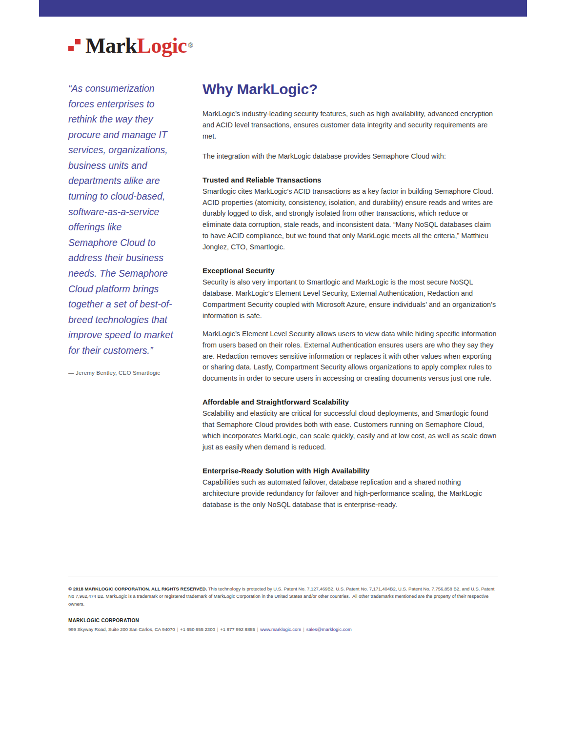Mark Logic®
“As consumerization forces enterprises to rethink the way they procure and manage IT services, organizations, business units and departments alike are turning to cloud-based, software-as-a-service offerings like Semaphore Cloud to address their business needs. The Semaphore Cloud platform brings together a set of best-of-breed technologies that improve speed to market for their customers.”
— Jeremy Bentley, CEO Smartlogic
Why MarkLogic?
MarkLogic’s industry-leading security features, such as high availability, advanced encryption and ACID level transactions, ensures customer data integrity and security requirements are met.
The integration with the MarkLogic database provides Semaphore Cloud with:
Trusted and Reliable Transactions
Smartlogic cites MarkLogic’s ACID transactions as a key factor in building Semaphore Cloud. ACID properties (atomicity, consistency, isolation, and durability) ensure reads and writes are durably logged to disk, and strongly isolated from other transactions, which reduce or eliminate data corruption, stale reads, and inconsistent data. “Many NoSQL databases claim to have ACID compliance, but we found that only MarkLogic meets all the criteria,” Matthieu Jonglez, CTO, Smartlogic.
Exceptional Security
Security is also very important to Smartlogic and MarkLogic is the most secure NoSQL database. MarkLogic’s Element Level Security, External Authentication, Redaction and Compartment Security coupled with Microsoft Azure, ensure individuals’ and an organization’s information is safe.
MarkLogic’s Element Level Security allows users to view data while hiding specific information from users based on their roles. External Authentication ensures users are who they say they are. Redaction removes sensitive information or replaces it with other values when exporting or sharing data. Lastly, Compartment Security allows organizations to apply complex rules to documents in order to secure users in accessing or creating documents versus just one rule.
Affordable and Straightforward Scalability
Scalability and elasticity are critical for successful cloud deployments, and Smartlogic found that Semaphore Cloud provides both with ease. Customers running on Semaphore Cloud, which incorporates MarkLogic, can scale quickly, easily and at low cost, as well as scale down just as easily when demand is reduced.
Enterprise-Ready Solution with High Availability
Capabilities such as automated failover, database replication and a shared nothing architecture provide redundancy for failover and high-performance scaling, the MarkLogic database is the only NoSQL database that is enterprise-ready.
© 2018 MARKLOGIC CORPORATION. ALL RIGHTS RESERVED. This technology is protected by U.S. Patent No. 7,127,469B2, U.S. Patent No. 7,171,404B2, U.S. Patent No. 7,756,858 B2, and U.S. Patent No 7,962,474 B2. MarkLogic is a trademark or registered trademark of MarkLogic Corporation in the United States and/or other countries. All other trademarks mentioned are the property of their respective owners.
MARKLOGIC CORPORATION
999 Skyway Road, Suite 200 San Carlos, CA 94070|+1 650 655 2300|+1 877 992 8885|www.marklogic.com|sales@marklogic.com